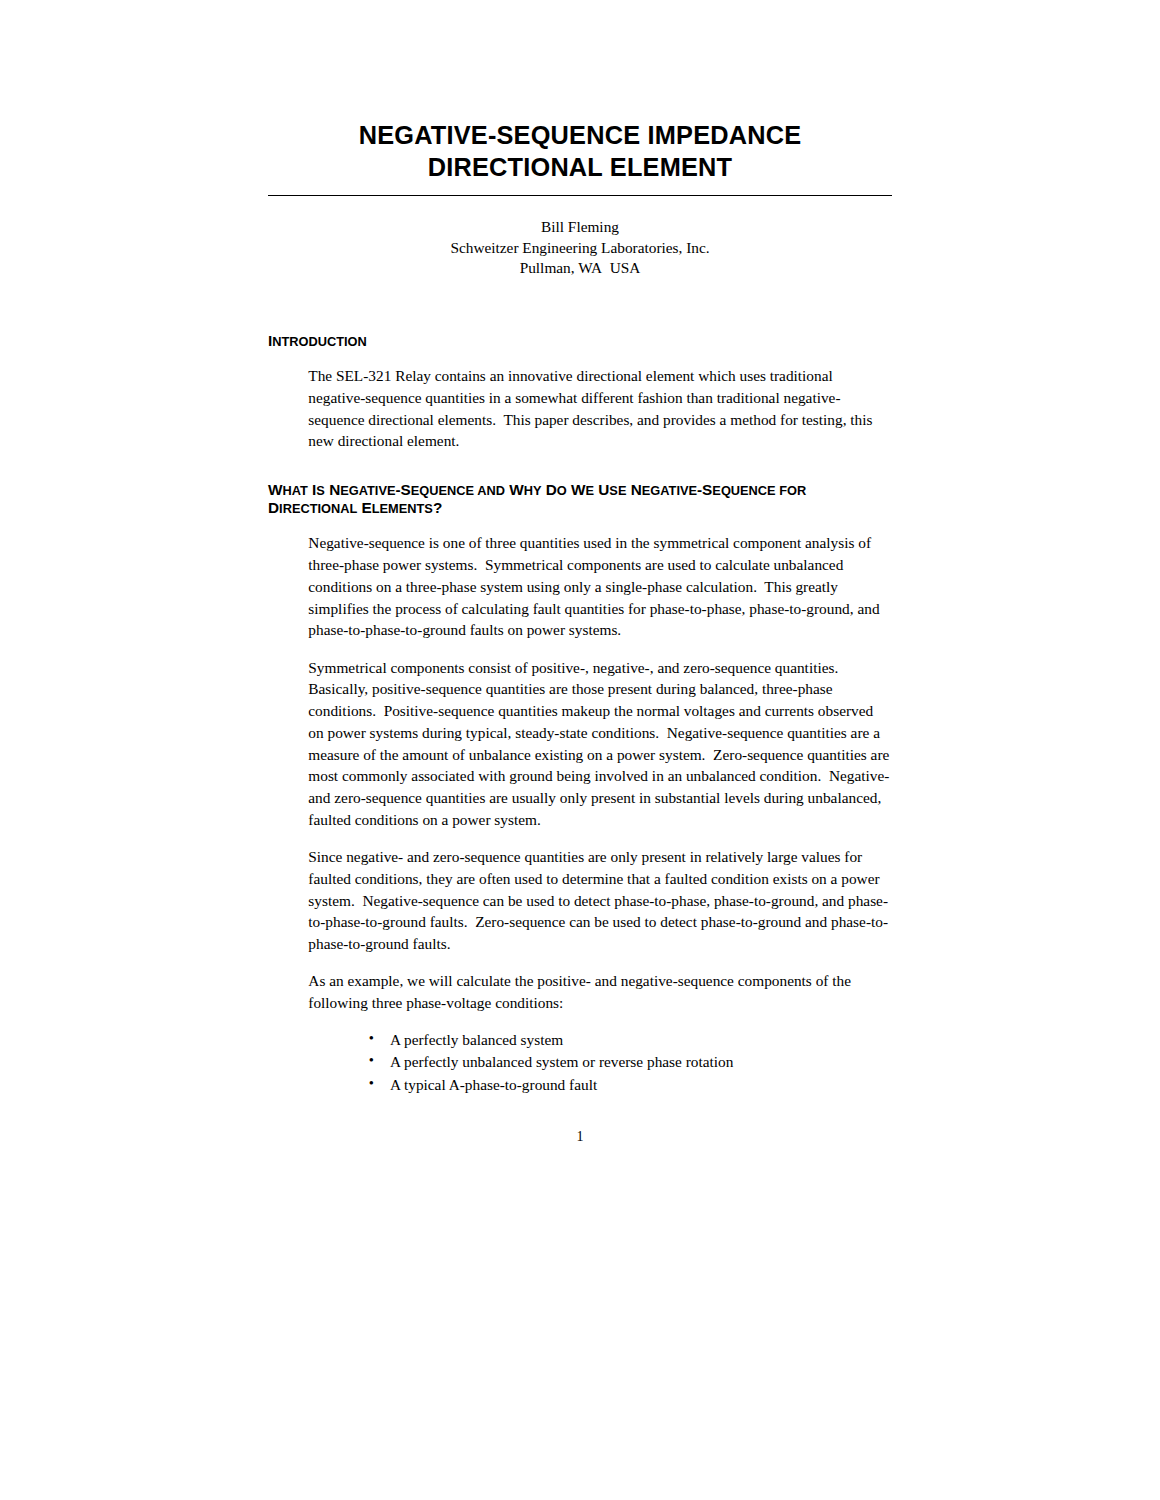NEGATIVE-SEQUENCE IMPEDANCE
DIRECTIONAL ELEMENT
Bill Fleming
Schweitzer Engineering Laboratories, Inc.
Pullman, WA USA
INTRODUCTION
The SEL-321 Relay contains an innovative directional element which uses traditional negative-sequence quantities in a somewhat different fashion than traditional negative-sequence directional elements. This paper describes, and provides a method for testing, this new directional element.
WHAT IS NEGATIVE-SEQUENCE AND WHY DO WE USE NEGATIVE-SEQUENCE FOR
DIRECTIONAL ELEMENTS?
Negative-sequence is one of three quantities used in the symmetrical component analysis of three-phase power systems. Symmetrical components are used to calculate unbalanced conditions on a three-phase system using only a single-phase calculation. This greatly simplifies the process of calculating fault quantities for phase-to-phase, phase-to-ground, and phase-to-phase-to-ground faults on power systems.
Symmetrical components consist of positive-, negative-, and zero-sequence quantities. Basically, positive-sequence quantities are those present during balanced, three-phase conditions. Positive-sequence quantities makeup the normal voltages and currents observed on power systems during typical, steady-state conditions. Negative-sequence quantities are a measure of the amount of unbalance existing on a power system. Zero-sequence quantities are most commonly associated with ground being involved in an unbalanced condition. Negative- and zero-sequence quantities are usually only present in substantial levels during unbalanced, faulted conditions on a power system.
Since negative- and zero-sequence quantities are only present in relatively large values for faulted conditions, they are often used to determine that a faulted condition exists on a power system. Negative-sequence can be used to detect phase-to-phase, phase-to-ground, and phase-to-phase-to-ground faults. Zero-sequence can be used to detect phase-to-ground and phase-to-phase-to-ground faults.
As an example, we will calculate the positive- and negative-sequence components of the following three phase-voltage conditions:
A perfectly balanced system
A perfectly unbalanced system or reverse phase rotation
A typical A-phase-to-ground fault
1